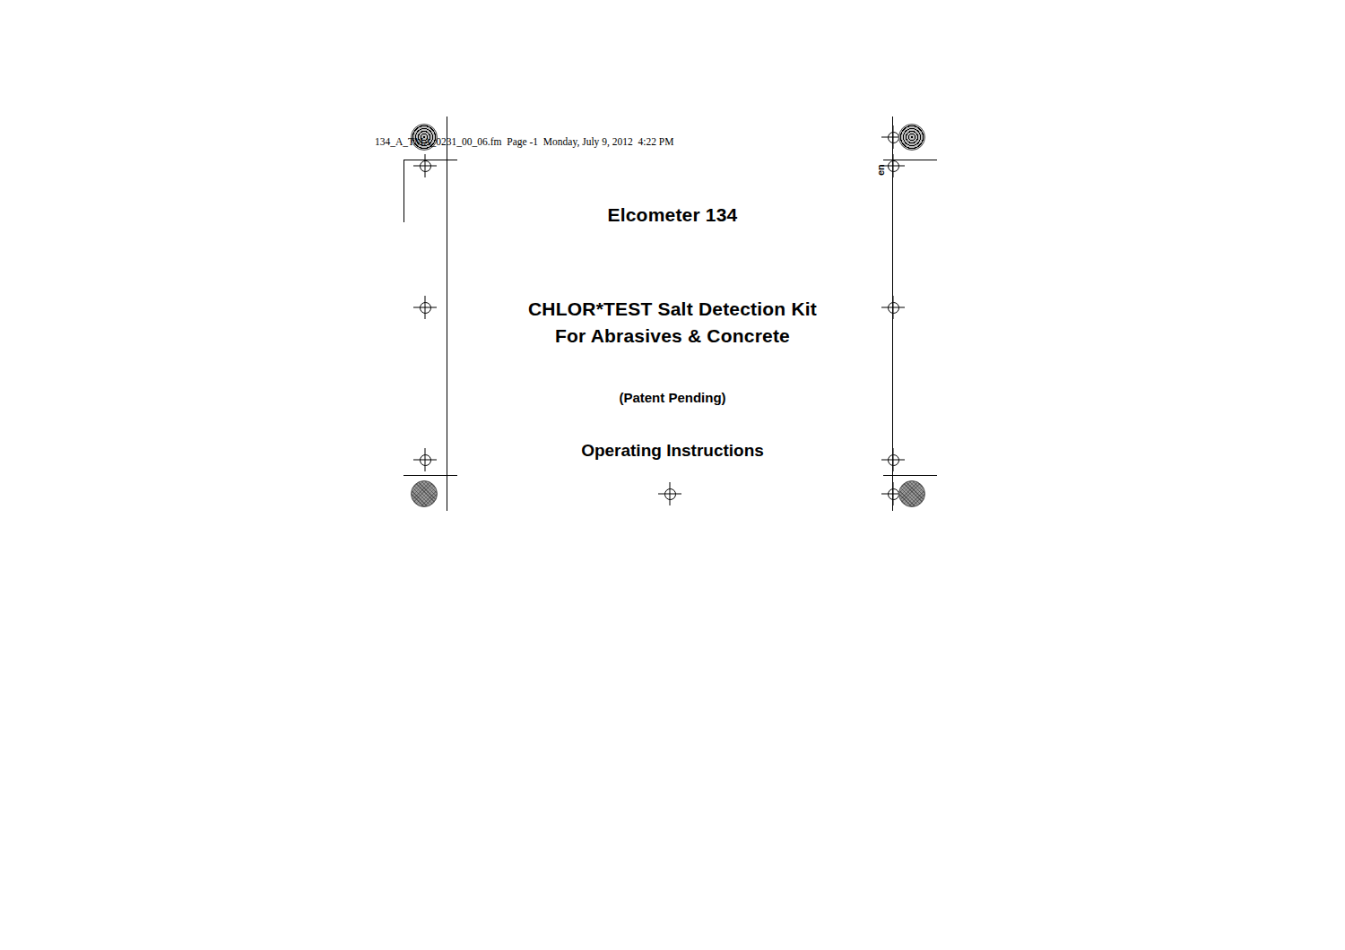134_A_TMA_0231_00_06.fm Page -1 Monday, July 9, 2012 4:22 PM
en
Elcometer 134
CHLOR*TEST Salt Detection Kit
For Abrasives & Concrete
(Patent Pending)
Operating Instructions